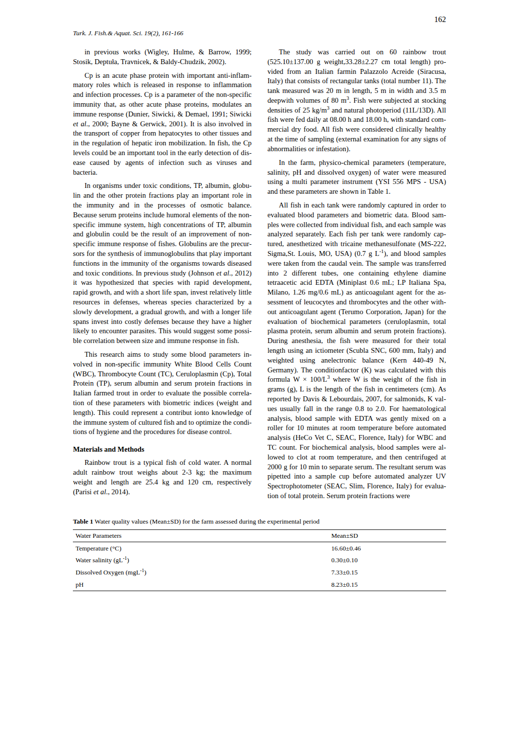162
Turk. J. Fish.& Aquat. Sci. 19(2), 161-166
in previous works (Wigley, Hulme, & Barrow, 1999; Stosik, Deptuła, Travnicek, & Baldy-Chudzik, 2002).
Cp is an acute phase protein with important anti-inflammatory roles which is released in response to inflammation and infection processes. Cp is a parameter of the non-specific immunity that, as other acute phase proteins, modulates an immune response (Dunier, Siwicki, & Demael, 1991; Siwicki et al., 2000; Bayne & Gerwick, 2001). It is also involved in the transport of copper from hepatocytes to other tissues and in the regulation of hepatic iron mobilization. In fish, the Cp levels could be an important tool in the early detection of disease caused by agents of infection such as viruses and bacteria.
In organisms under toxic conditions, TP, albumin, globulin and the other protein fractions play an important role in the immunity and in the processes of osmotic balance. Because serum proteins include humoral elements of the non-specific immune system, high concentrations of TP, albumin and globulin could be the result of an improvement of non-specific immune response of fishes. Globulins are the precursors for the synthesis of immunoglobulins that play important functions in the immunity of the organisms towards diseased and toxic conditions. In previous study (Johnson et al., 2012) it was hypothesized that species with rapid development, rapid growth, and with a short life span, invest relatively little resources in defenses, whereas species characterized by a slowly development, a gradual growth, and with a longer life spans invest into costly defenses because they have a higher likely to encounter parasites. This would suggest some possible correlation between size and immune response in fish.
This research aims to study some blood parameters involved in non-specific immunity White Blood Cells Count (WBC), Thrombocyte Count (TC), Ceruloplasmin (Cp), Total Protein (TP), serum albumin and serum protein fractions in Italian farmed trout in order to evaluate the possible correlation of these parameters with biometric indices (weight and length). This could represent a contribut ionto knowledge of the immune system of cultured fish and to optimize the conditions of hygiene and the procedures for disease control.
Materials and Methods
Rainbow trout is a typical fish of cold water. A normal adult rainbow trout weighs about 2-3 kg; the maximum weight and length are 25.4 kg and 120 cm, respectively (Parisi et al., 2014).
The study was carried out on 60 rainbow trout (525.10±137.00 g weight,33.28±2.27 cm total length) provided from an Italian farmin Palazzolo Acreide (Siracusa, Italy) that consists of rectangular tanks (total number 11). The tank measured was 20 m in length, 5 m in width and 3.5 m deepwith volumes of 80 m3. Fish were subjected at stocking densities of 25 kg/m3 and natural photoperiod (11L/13D). All fish were fed daily at 08.00 h and 18.00 h, with standard commercial dry food. All fish were considered clinically healthy at the time of sampling (external examination for any signs of abnormalities or infestation).
In the farm, physico-chemical parameters (temperature, salinity, pH and dissolved oxygen) of water were measured using a multi parameter instrument (YSI 556 MPS - USA) and these parameters are shown in Table 1.
All fish in each tank were randomly captured in order to evaluated blood parameters and biometric data. Blood samples were collected from individual fish, and each sample was analyzed separately. Each fish per tank were randomly captured, anesthetized with tricaine methanesulfonate (MS-222, Sigma,St. Louis, MO, USA) (0.7 g L-1), and blood samples were taken from the caudal vein. The sample was transferred into 2 different tubes, one containing ethylene diamine tetraacetic acid EDTA (Miniplast 0.6 mL; LP Italiana Spa, Milano, 1.26 mg/0.6 mL) as anticoagulant agent for the assessment of leucocytes and thrombocytes and the other without anticoagulant agent (Terumo Corporation, Japan) for the evaluation of biochemical parameters (ceruloplasmin, total plasma protein, serum albumin and serum protein fractions). During anesthesia, the fish were measured for their total length using an ictiometer (Scubla SNC, 600 mm, Italy) and weighted using anelectronic balance (Kern 440-49 N, Germany). The conditionfactor (K) was calculated with this formula W × 100/L3 where W is the weight of the fish in grams (g), L is the length of the fish in centimeters (cm). As reported by Davis & Lebourdais, 2007, for salmonids, K values usually fall in the range 0.8 to 2.0. For haematological analysis, blood sample with EDTA was gently mixed on a roller for 10 minutes at room temperature before automated analysis (HeCo Vet C, SEAC, Florence, Italy) for WBC and TC count. For biochemical analysis, blood samples were allowed to clot at room temperature, and then centrifuged at 2000 g for 10 min to separate serum. The resultant serum was pipetted into a sample cup before automated analyzer UV Spectrophotometer (SEAC, Slim, Florence, Italy) for evaluation of total protein. Serum protein fractions were
Table 1 Water quality values (Mean±SD) for the farm assessed during the experimental period
| Water Parameters | Mean±SD |
| --- | --- |
| Temperature (°C) | 16.60±0.46 |
| Water salinity (gL -1 ) | 0.30±0.10 |
| Dissolved Oxygen (mgL -1 ) | 7.33±0.15 |
| pH | 8.23±0.15 |